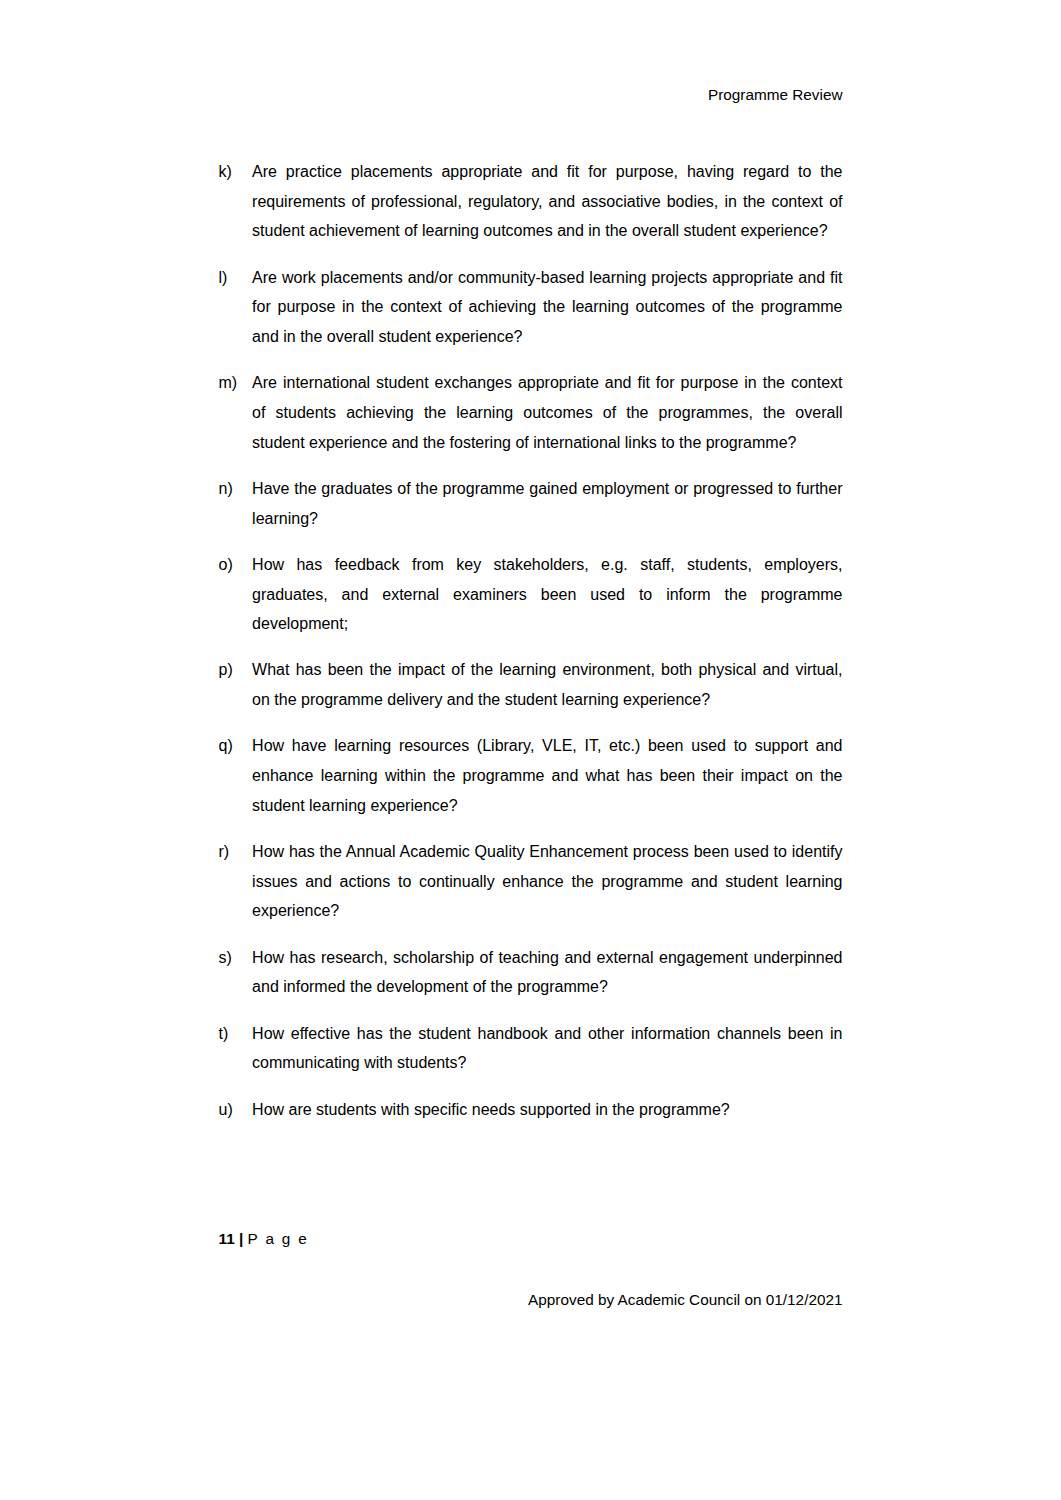Programme Review
k) Are practice placements appropriate and fit for purpose, having regard to the requirements of professional, regulatory, and associative bodies, in the context of student achievement of learning outcomes and in the overall student experience?
l) Are work placements and/or community-based learning projects appropriate and fit for purpose in the context of achieving the learning outcomes of the programme and in the overall student experience?
m) Are international student exchanges appropriate and fit for purpose in the context of students achieving the learning outcomes of the programmes, the overall student experience and the fostering of international links to the programme?
n) Have the graduates of the programme gained employment or progressed to further learning?
o) How has feedback from key stakeholders, e.g. staff, students, employers, graduates, and external examiners been used to inform the programme development;
p) What has been the impact of the learning environment, both physical and virtual, on the programme delivery and the student learning experience?
q) How have learning resources (Library, VLE, IT, etc.) been used to support and enhance learning within the programme and what has been their impact on the student learning experience?
r) How has the Annual Academic Quality Enhancement process been used to identify issues and actions to continually enhance the programme and student learning experience?
s) How has research, scholarship of teaching and external engagement underpinned and informed the development of the programme?
t) How effective has the student handbook and other information channels been in communicating with students?
u) How are students with specific needs supported in the programme?
11 | P a g e
Approved by Academic Council on 01/12/2021